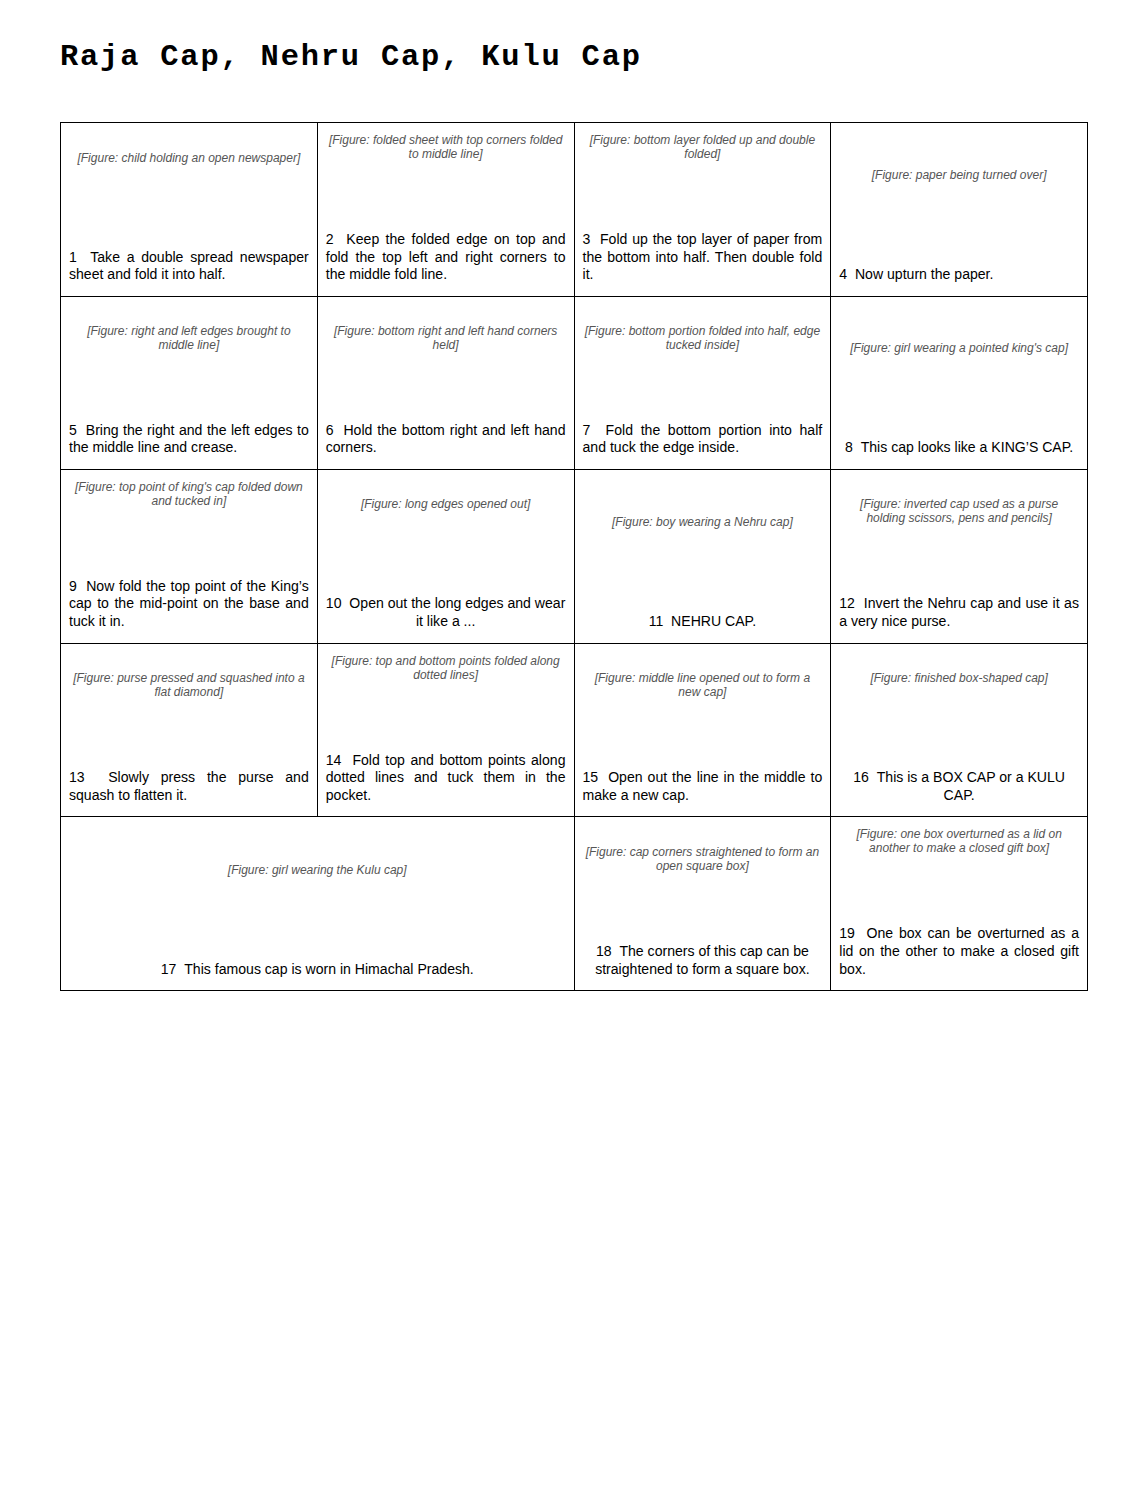Raja Cap, Nehru Cap, Kulu Cap
| [Figure: child holding an open newspaper] 1 Take a double spread newspaper sheet and fold it into half. | [Figure: folded sheet with top corners folded to middle line] 2 Keep the folded edge on top and fold the top left and right corners to the middle fold line. | [Figure: bottom layer folded up and double folded] 3 Fold up the top layer of paper from the bottom into half. Then double fold it. | [Figure: paper being turned over] 4 Now upturn the paper. |
| [Figure: right and left edges brought to middle line] 5 Bring the right and the left edges to the middle line and crease. | [Figure: bottom right and left hand corners held] 6 Hold the bottom right and left hand corners. | [Figure: bottom portion folded into half, edge tucked inside] 7 Fold the bottom portion into half and tuck the edge inside. | [Figure: girl wearing a pointed king's cap] 8 This cap looks like a KING’S CAP. |
| [Figure: top point of king's cap folded down and tucked in] 9 Now fold the top point of the King’s cap to the mid-point on the base and tuck it in. | [Figure: long edges opened out] 10 Open out the long edges and wear it like a ... | [Figure: boy wearing a Nehru cap] 11 NEHRU CAP. | [Figure: inverted cap used as a purse holding scissors, pens and pencils] 12 Invert the Nehru cap and use it as a very nice purse. |
| [Figure: purse pressed and squashed into a flat diamond] 13 Slowly press the purse and squash to flatten it. | [Figure: top and bottom points folded along dotted lines] 14 Fold top and bottom points along dotted lines and tuck them in the pocket. | [Figure: middle line opened out to form a new cap] 15 Open out the line in the middle to make a new cap. | [Figure: finished box-shaped cap] 16 This is a BOX CAP or a KULU CAP. |
| [Figure: girl wearing the Kulu cap] 17 This famous cap is worn in Himachal Pradesh. | [Figure: cap corners straightened to form an open square box] 18 The corners of this cap can be straightened to form a square box. | [Figure: one box overturned as a lid on another to make a closed gift box] 19 One box can be overturned as a lid on the other to make a closed gift box. |